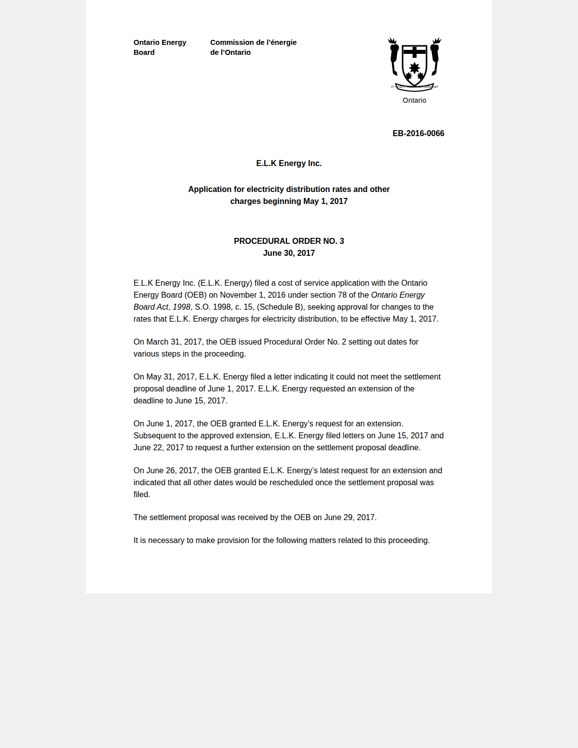Ontario Energy
Board
Commission de l’énergie
de l’Ontario
UT INCEPIT FIDELIS SIC PERMANET
Ontario
EB-2016-0066
E.L.K Energy Inc.
Application for electricity distribution rates and other
charges beginning May 1, 2017
PROCEDURAL ORDER NO. 3
June 30, 2017
E.L.K Energy Inc. (E.L.K. Energy) filed a cost of service application with the Ontario Energy Board (OEB) on November 1, 2016 under section 78 of the Ontario Energy Board Act, 1998, S.O. 1998, c. 15, (Schedule B), seeking approval for changes to the rates that E.L.K. Energy charges for electricity distribution, to be effective May 1, 2017.
On March 31, 2017, the OEB issued Procedural Order No. 2 setting out dates for various steps in the proceeding.
On May 31, 2017, E.L.K. Energy filed a letter indicating it could not meet the settlement proposal deadline of June 1, 2017. E.L.K. Energy requested an extension of the deadline to June 15, 2017.
On June 1, 2017, the OEB granted E.L.K. Energy’s request for an extension. Subsequent to the approved extension, E.L.K. Energy filed letters on June 15, 2017 and June 22, 2017 to request a further extension on the settlement proposal deadline.
On June 26, 2017, the OEB granted E.L.K. Energy’s latest request for an extension and indicated that all other dates would be rescheduled once the settlement proposal was filed.
The settlement proposal was received by the OEB on June 29, 2017.
It is necessary to make provision for the following matters related to this proceeding.